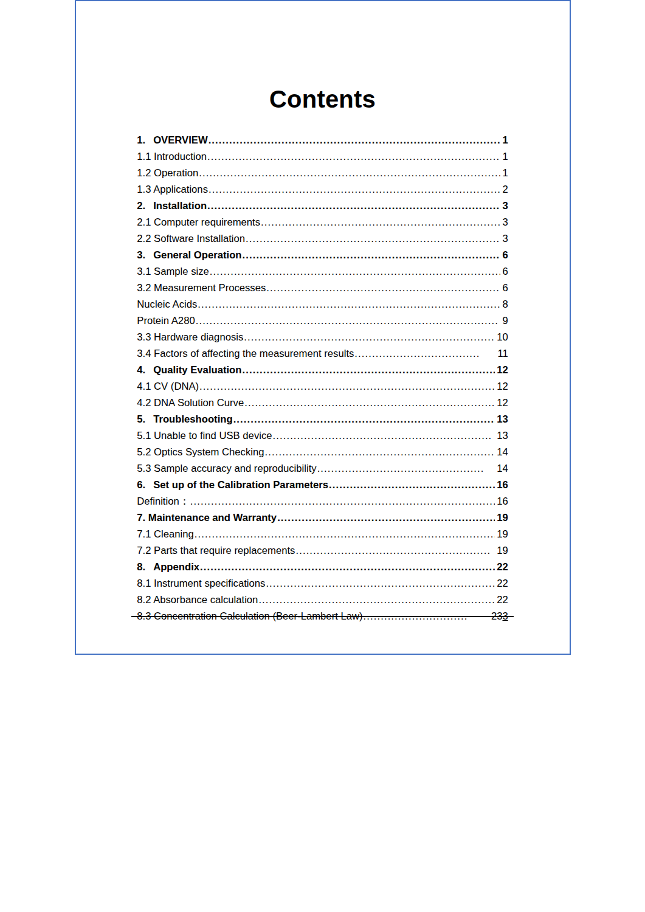Contents
1. OVERVIEW ........................................................................................... 1
1.1 Introduction ......................................................................................... 1
1.2 Operation ........................................................................................... 1
1.3 Applications ....................................................................................... 2
2. Installation ............................................................................................. 3
2.1 Computer requirements ....................................................................... 3
2.2 Software Installation ........................................................................... 3
3. General Operation ............................................................................... 6
3.1 Sample size ....................................................................................... 6
3.2 Measurement Processes ..................................................................... 6
Nucleic Acids ....................................................................................... 8
Protein A280 ....................................................................................... 9
3.3 Hardware diagnosis .......................................................................... 10
3.4 Factors of affecting the measurement results .................................... 11
4. Quality Evaluation ................................................................................ 12
4.1 CV (DNA) ............................................................................................ 12
4.2 DNA Solution Curve .......................................................................... 12
5. Troubleshooting ................................................................................... 13
5.1 Unable to find USB device ............................................................... 13
5.2 Optics System Checking ..................................................................... 14
5.3 Sample accuracy and reproducibility ................................................ 14
6. Set up of the Calibration Parameters ................................................... 16
Definition： ............................................................................................ 16
7. Maintenance and Warranty ..................................................................... 19
7.1 Cleaning ........................................................................................... 19
7.2 Parts that require replacements ........................................................ 19
8. Appendix .............................................................................................. 22
8.1 Instrument specifications .................................................................. 22
8.2 Absorbance calculation ...................................................................... 22
8.3 Concentration Calculation (Beer-Lambert Law) .............................. 233